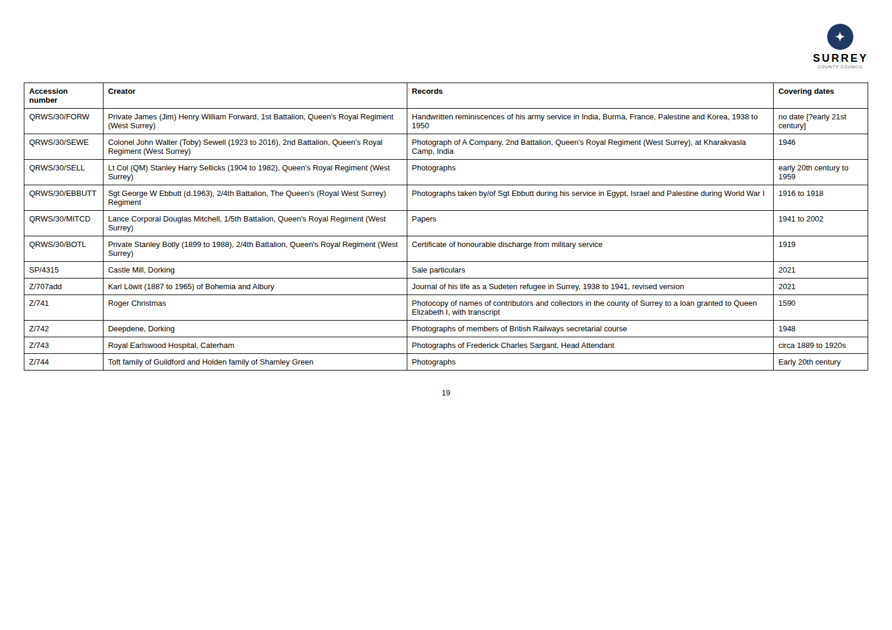✦ SURREY COUNTY COUNCIL
| Accession number | Creator | Records | Covering dates |
| --- | --- | --- | --- |
| QRWS/30/FORW | Private James (Jim) Henry William Forward, 1st Battalion, Queen's Royal Regiment (West Surrey) | Handwritten reminiscences of his army service in India, Burma, France, Palestine and Korea, 1938 to 1950 | no date [?early 21st century] |
| QRWS/30/SEWE | Colonel John Walter (Toby) Sewell (1923 to 2016), 2nd Battalion, Queen's Royal Regiment (West Surrey) | Photograph of A Company, 2nd Battalion, Queen's Royal Regiment (West Surrey), at Kharakvasla Camp, India | 1946 |
| QRWS/30/SELL | Lt Col (QM) Stanley Harry Sellicks (1904 to 1982), Queen's Royal Regiment (West Surrey) | Photographs | early 20th century to 1959 |
| QRWS/30/EBBUTT | Sgt George W Ebbutt (d.1963), 2/4th Battalion, The Queen's (Royal West Surrey) Regiment | Photographs taken by/of Sgt Ebbutt during his service in Egypt, Israel and Palestine during World War I | 1916 to 1918 |
| QRWS/30/MITCD | Lance Corporal Douglas Mitchell, 1/5th Battalion, Queen's Royal Regiment (West Surrey) | Papers | 1941 to 2002 |
| QRWS/30/BOTL | Private Stanley Botly (1899 to 1988), 2/4th Battalion, Queen's Royal Regiment (West Surrey) | Certificate of honourable discharge from military service | 1919 |
| SP/4315 | Castle Mill, Dorking | Sale particulars | 2021 |
| Z/707add | Karl Löwit (1887 to 1965) of Bohemia and Albury | Journal of his life as a Sudeten refugee in Surrey, 1938 to 1941, revised version | 2021 |
| Z/741 | Roger Christmas | Photocopy of names of contributors and collectors in the county of Surrey to a loan granted to Queen Elizabeth I, with transcript | 1590 |
| Z/742 | Deepdene, Dorking | Photographs of members of British Railways secretarial course | 1948 |
| Z/743 | Royal Earlswood Hospital, Caterham | Photographs of Frederick Charles Sargant, Head Attendant | circa 1889 to 1920s |
| Z/744 | Toft family of Guildford and Holden family of Shamley Green | Photographs | Early 20th century |
19